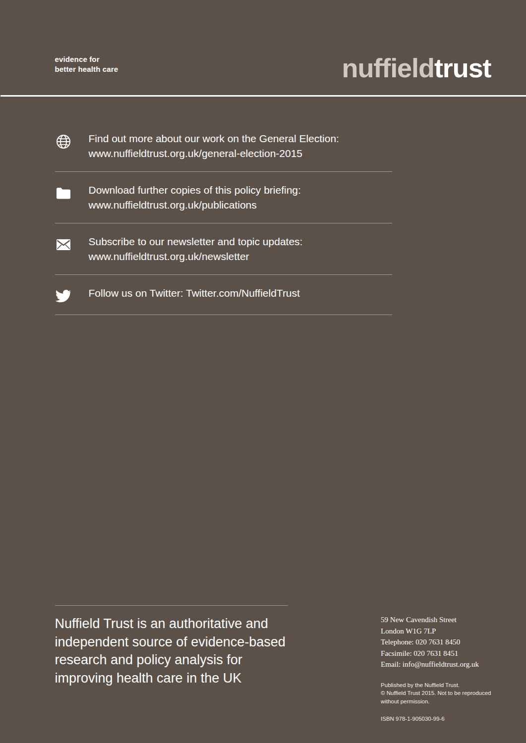evidence for
better health care
nuffield trust
Find out more about our work on the General Election: www.nuffieldtrust.org.uk/general-election-2015
Download further copies of this policy briefing: www.nuffieldtrust.org.uk/publications
Subscribe to our newsletter and topic updates: www.nuffieldtrust.org.uk/newsletter
Follow us on Twitter: Twitter.com/NuffieldTrust
Nuffield Trust is an authoritative and independent source of evidence-based research and policy analysis for improving health care in the UK
59 New Cavendish Street
London W1G 7LP
Telephone: 020 7631 8450
Facsimile: 020 7631 8451
Email: info@nuffieldtrust.org.uk
Published by the Nuffield Trust.
© Nuffield Trust 2015. Not to be reproduced
without permission.
ISBN 978-1-905030-99-6